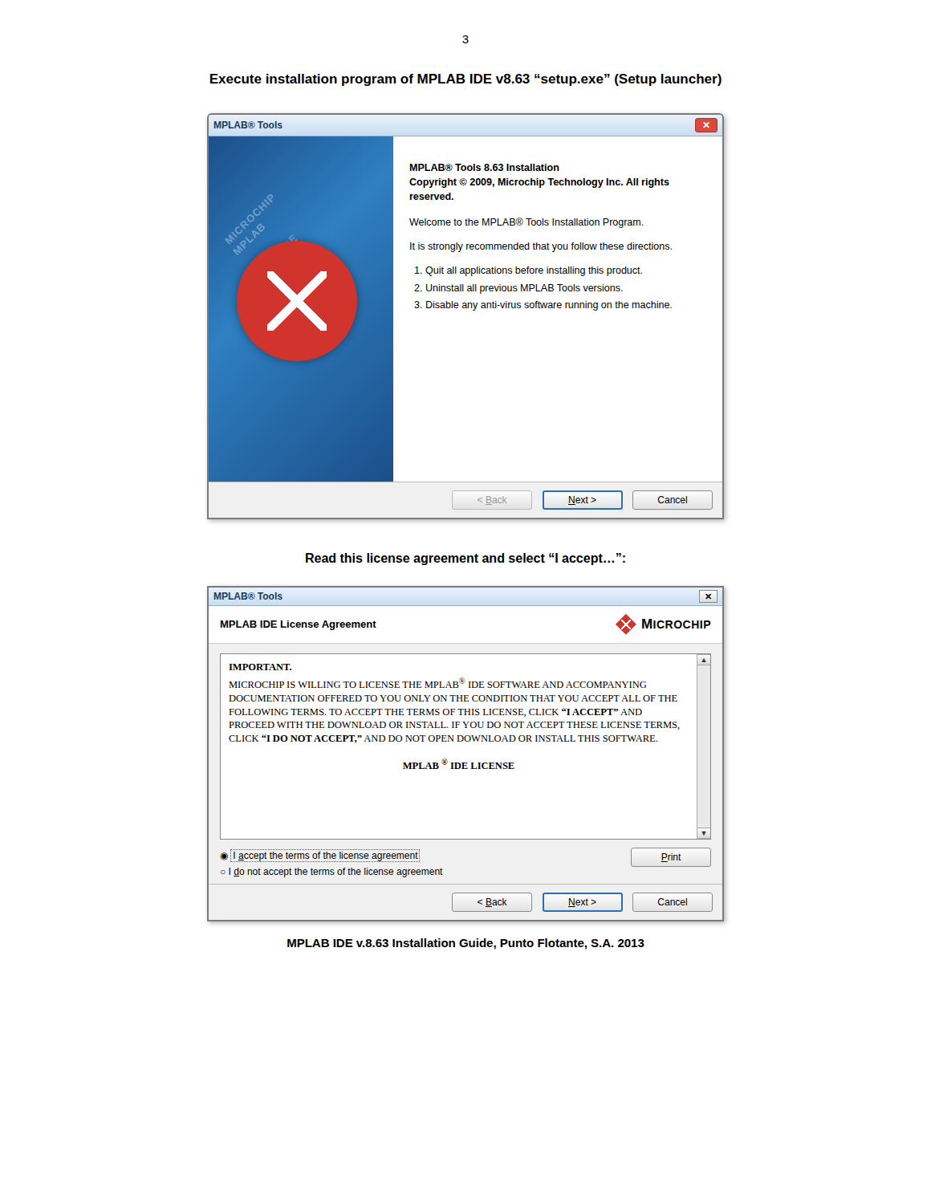3
Execute installation program of MPLAB IDE v8.63 “setup.exe” (Setup launcher)
MPLAB® Tools ✕
MICROCHIP MPLAB MPLAB IDE
MPLAB® Tools 8.63 Installation
Copyright © 2009, Microchip Technology Inc. All rights reserved.
Welcome to the MPLAB® Tools Installation Program.
It is strongly recommended that you follow these directions.
Quit all applications before installing this product.
Uninstall all previous MPLAB Tools versions.
Disable any anti-virus software running on the machine.
< Back Next > Cancel
Read this license agreement and select “I accept…”:
MPLAB® Tools ✕
MPLAB IDE License Agreement MICROCHIP
IMPORTANT.
MICROCHIP IS WILLING TO LICENSE THE MPLAB® IDE SOFTWARE AND ACCOMPANYING DOCUMENTATION OFFERED TO YOU ONLY ON THE CONDITION THAT YOU ACCEPT ALL OF THE FOLLOWING TERMS. TO ACCEPT THE TERMS OF THIS LICENSE, CLICK “I ACCEPT” AND PROCEED WITH THE DOWNLOAD OR INSTALL. IF YOU DO NOT ACCEPT THESE LICENSE TERMS, CLICK “I DO NOT ACCEPT,” AND DO NOT OPEN DOWNLOAD OR INSTALL THIS SOFTWARE.
MPLAB ® IDE LICENSE
▲ ▼
◉ I accept the terms of the license agreement ○ I do not accept the terms of the license agreement
Print
< Back Next > Cancel
MPLAB IDE v.8.63 Installation Guide, Punto Flotante, S.A. 2013